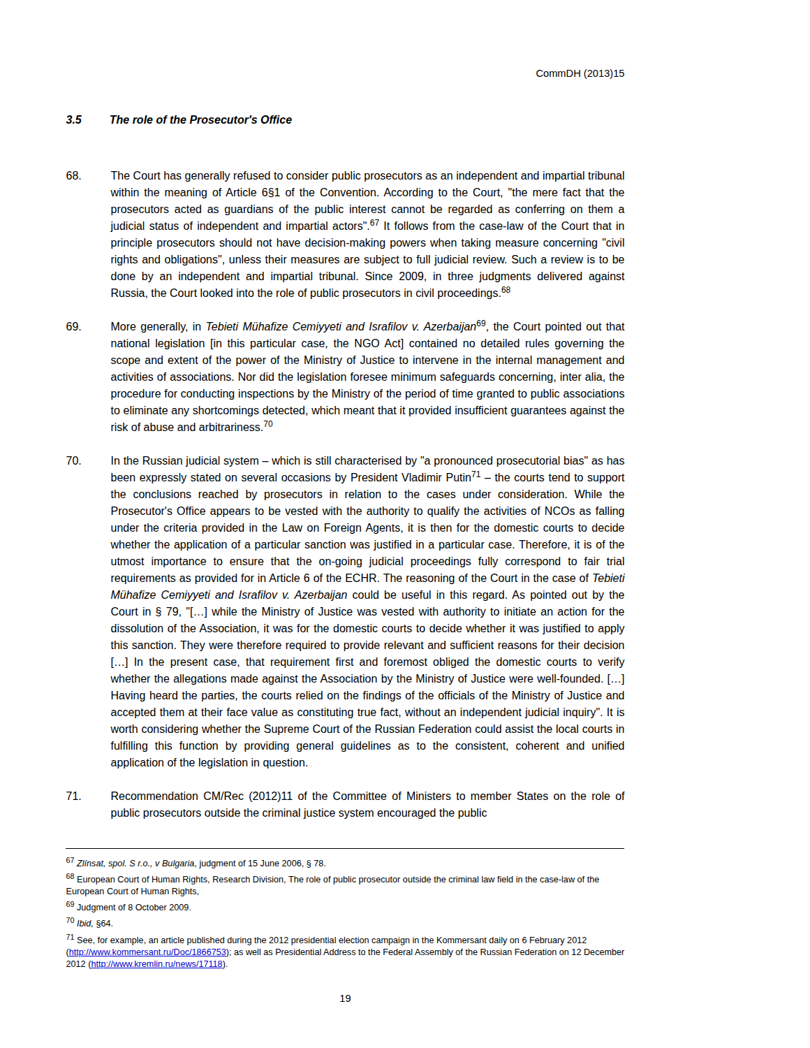CommDH (2013)15
3.5
The role of the Prosecutor's Office
68.
The Court has generally refused to consider public prosecutors as an independent and impartial tribunal within the meaning of Article 6§1 of the Convention. According to the Court, "the mere fact that the prosecutors acted as guardians of the public interest cannot be regarded as conferring on them a judicial status of independent and impartial actors".67 It follows from the case-law of the Court that in principle prosecutors should not have decision-making powers when taking measure concerning "civil rights and obligations", unless their measures are subject to full judicial review. Such a review is to be done by an independent and impartial tribunal. Since 2009, in three judgments delivered against Russia, the Court looked into the role of public prosecutors in civil proceedings.68
69.
More generally, in Tebieti Mühafize Cemiyyeti and Israfilov v. Azerbaijan69, the Court pointed out that national legislation [in this particular case, the NGO Act] contained no detailed rules governing the scope and extent of the power of the Ministry of Justice to intervene in the internal management and activities of associations. Nor did the legislation foresee minimum safeguards concerning, inter alia, the procedure for conducting inspections by the Ministry of the period of time granted to public associations to eliminate any shortcomings detected, which meant that it provided insufficient guarantees against the risk of abuse and arbitrariness.70
70.
In the Russian judicial system – which is still characterised by "a pronounced prosecutorial bias" as has been expressly stated on several occasions by President Vladimir Putin71 – the courts tend to support the conclusions reached by prosecutors in relation to the cases under consideration. While the Prosecutor's Office appears to be vested with the authority to qualify the activities of NCOs as falling under the criteria provided in the Law on Foreign Agents, it is then for the domestic courts to decide whether the application of a particular sanction was justified in a particular case. Therefore, it is of the utmost importance to ensure that the on-going judicial proceedings fully correspond to fair trial requirements as provided for in Article 6 of the ECHR. The reasoning of the Court in the case of Tebieti Mühafize Cemiyyeti and Israfilov v. Azerbaijan could be useful in this regard. As pointed out by the Court in § 79, "[…] while the Ministry of Justice was vested with authority to initiate an action for the dissolution of the Association, it was for the domestic courts to decide whether it was justified to apply this sanction. They were therefore required to provide relevant and sufficient reasons for their decision […] In the present case, that requirement first and foremost obliged the domestic courts to verify whether the allegations made against the Association by the Ministry of Justice were well-founded. […] Having heard the parties, the courts relied on the findings of the officials of the Ministry of Justice and accepted them at their face value as constituting true fact, without an independent judicial inquiry". It is worth considering whether the Supreme Court of the Russian Federation could assist the local courts in fulfilling this function by providing general guidelines as to the consistent, coherent and unified application of the legislation in question.
71.
Recommendation CM/Rec (2012)11 of the Committee of Ministers to member States on the role of public prosecutors outside the criminal justice system encouraged the public
67 Zlínsat, spol. S r.o., v Bulgaria, judgment of 15 June 2006, § 78.
68 European Court of Human Rights, Research Division, The role of public prosecutor outside the criminal law field in the case-law of the European Court of Human Rights,
69 Judgment of 8 October 2009.
70 Ibid, §64.
71 See, for example, an article published during the 2012 presidential election campaign in the Kommersant daily on 6 February 2012 (http://www.kommersant.ru/Doc/1866753); as well as Presidential Address to the Federal Assembly of the Russian Federation on 12 December 2012 (http://www.kremlin.ru/news/17118).
19